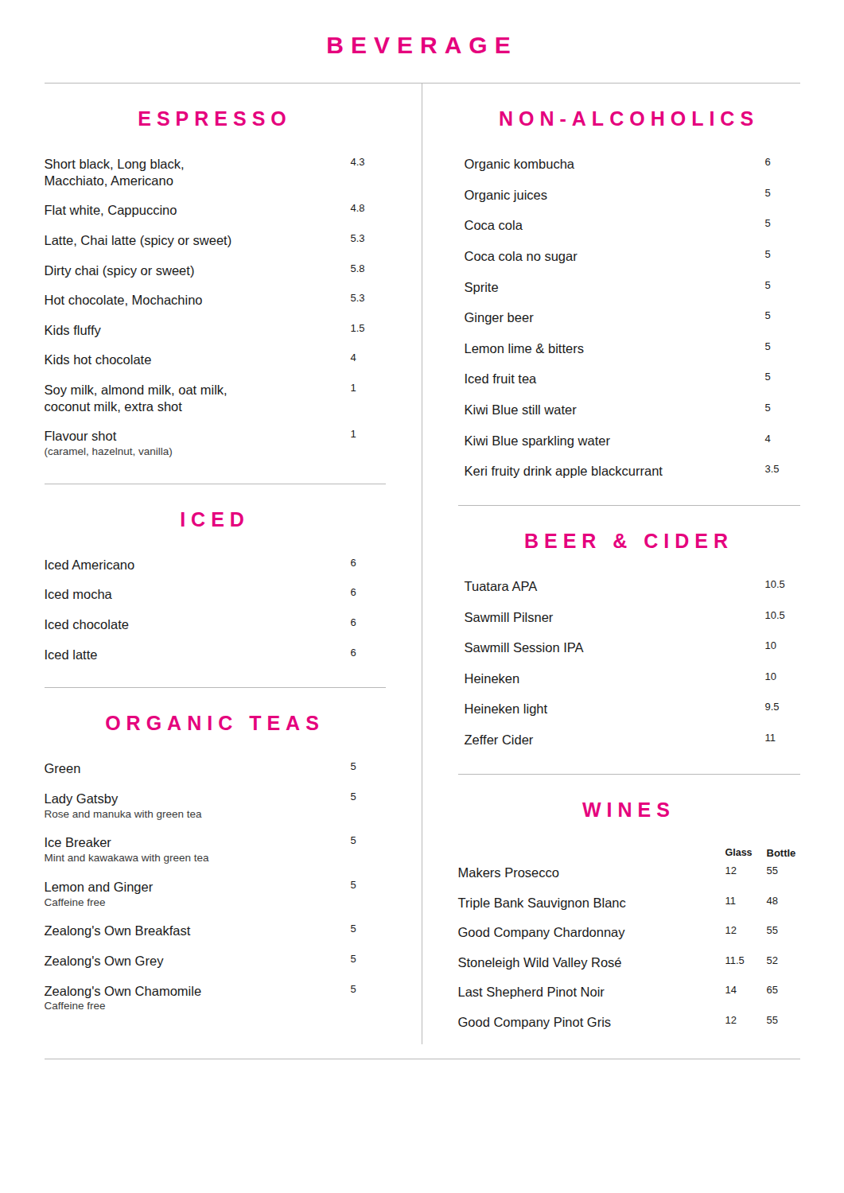BEVERAGE
ESPRESSO
| Short black, Long black, Macchiato, Americano | 4.3 |
| Flat white, Cappuccino | 4.8 |
| Latte, Chai latte (spicy or sweet) | 5.3 |
| Dirty chai (spicy or sweet) | 5.8 |
| Hot chocolate, Mochachino | 5.3 |
| Kids fluffy | 1.5 |
| Kids hot chocolate | 4 |
| Soy milk, almond milk, oat milk, coconut milk, extra shot | 1 |
| Flavour shot (caramel, hazelnut, vanilla) | 1 |
ICED
| Iced Americano | 6 |
| Iced mocha | 6 |
| Iced chocolate | 6 |
| Iced latte | 6 |
ORGANIC TEAS
| Green | 5 |
| Lady Gatsby Rose and manuka with green tea | 5 |
| Ice Breaker Mint and kawakawa with green tea | 5 |
| Lemon and Ginger Caffeine free | 5 |
| Zealong's Own Breakfast | 5 |
| Zealong's Own Grey | 5 |
| Zealong's Own Chamomile Caffeine free | 5 |
NON-ALCOHOLICS
| Organic kombucha | 6 |
| Organic juices | 5 |
| Coca cola | 5 |
| Coca cola no sugar | 5 |
| Sprite | 5 |
| Ginger beer | 5 |
| Lemon lime & bitters | 5 |
| Iced fruit tea | 5 |
| Kiwi Blue still water | 5 |
| Kiwi Blue sparkling water | 4 |
| Keri fruity drink apple blackcurrant | 3.5 |
BEER & CIDER
| Tuatara APA | 10.5 |
| Sawmill Pilsner | 10.5 |
| Sawmill Session IPA | 10 |
| Heineken | 10 |
| Heineken light | 9.5 |
| Zeffer Cider | 11 |
WINES
| | Glass | Bottle |
| Makers Prosecco | 12 | 55 |
| Triple Bank Sauvignon Blanc | 11 | 48 |
| Good Company Chardonnay | 12 | 55 |
| Stoneleigh Wild Valley Rosé | 11.5 | 52 |
| Last Shepherd Pinot Noir | 14 | 65 |
| Good Company Pinot Gris | 12 | 55 |